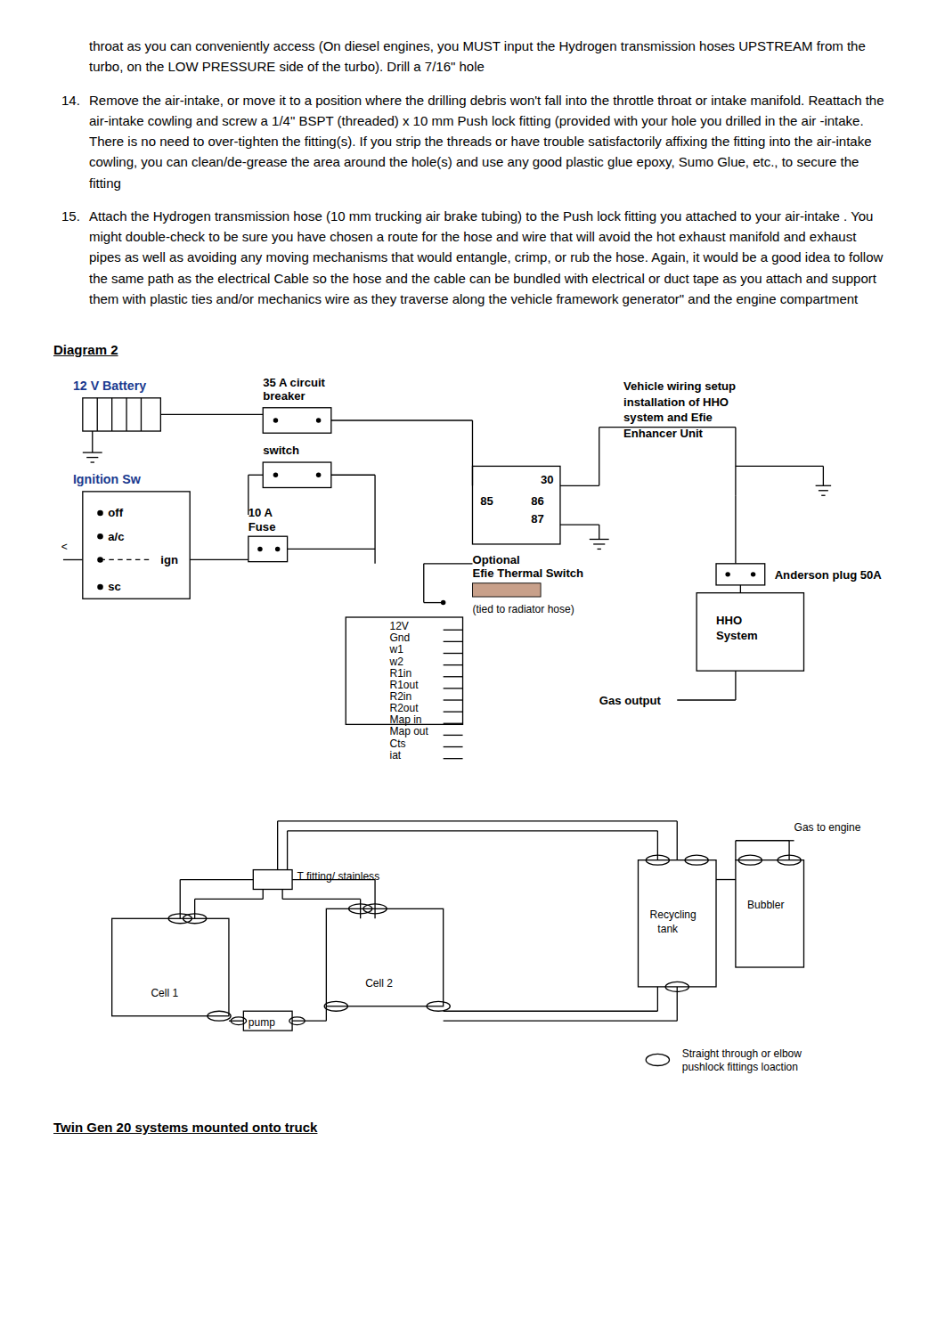throat as you can conveniently access (On diesel engines, you MUST input the Hydrogen transmission hoses UPSTREAM from the turbo, on the LOW PRESSURE side of the turbo). Drill a 7/16" hole
Remove the air-intake, or move it to a position where the drilling debris won't fall into the throttle throat or intake manifold. Reattach the air-intake cowling and screw a 1/4" BSPT (threaded) x 10 mm Push lock fitting (provided with your hole you drilled in the air -intake. There is no need to over-tighten the fitting(s). If you strip the threads or have trouble satisfactorily affixing the fitting into the air-intake cowling, you can clean/de-grease the area around the hole(s) and use any good plastic glue epoxy, Sumo Glue, etc., to secure the fitting
Attach the Hydrogen transmission hose (10 mm trucking air brake tubing) to the Push lock fitting you attached to your air-intake . You might double-check to be sure you have chosen a route for the hose and wire that will avoid the hot exhaust manifold and exhaust pipes as well as avoiding any moving mechanisms that would entangle, crimp, or rub the hose. Again, it would be a good idea to follow the same path as the electrical Cable so the hose and the cable can be bundled with electrical or duct tape as you attach and support them with plastic ties and/or mechanics wire as they traverse along the vehicle framework generator" and the engine compartment
Diagram 2
Vehicle wiring setup installation of HHO system and Efie Enhancer Unit 12 V Battery 35 A circuit breaker switch Ignition Sw off a/c ign sc < 10 A Fuse 30 85 86 87 Optional Efie Thermal Switch (tied to radiator hose) 12V Gnd w1 w2 R1in R1out R2in R2out Map in Map out Cts iat HHO System Anderson plug 50A Gas output
Gas to engine T fitting/ stainless Cell 1 Cell 2 pump Recycling tank Bubbler Straight through or elbow pushlock fittings loaction
Twin Gen 20 systems mounted onto truck